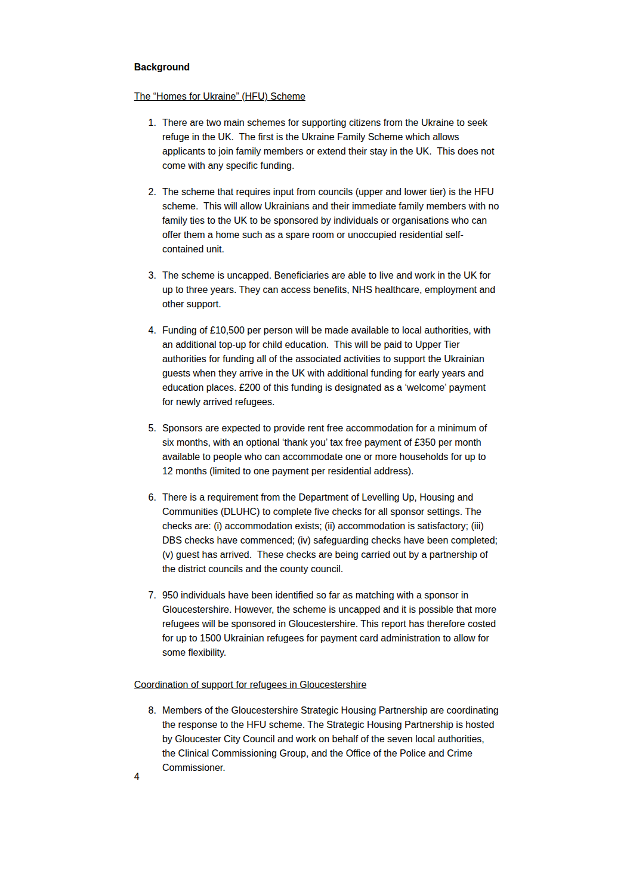Background
The “Homes for Ukraine” (HFU) Scheme
There are two main schemes for supporting citizens from the Ukraine to seek refuge in the UK. The first is the Ukraine Family Scheme which allows applicants to join family members or extend their stay in the UK. This does not come with any specific funding.
The scheme that requires input from councils (upper and lower tier) is the HFU scheme. This will allow Ukrainians and their immediate family members with no family ties to the UK to be sponsored by individuals or organisations who can offer them a home such as a spare room or unoccupied residential self-contained unit.
The scheme is uncapped. Beneficiaries are able to live and work in the UK for up to three years. They can access benefits, NHS healthcare, employment and other support.
Funding of £10,500 per person will be made available to local authorities, with an additional top-up for child education. This will be paid to Upper Tier authorities for funding all of the associated activities to support the Ukrainian guests when they arrive in the UK with additional funding for early years and education places. £200 of this funding is designated as a ‘welcome’ payment for newly arrived refugees.
Sponsors are expected to provide rent free accommodation for a minimum of six months, with an optional ‘thank you’ tax free payment of £350 per month available to people who can accommodate one or more households for up to 12 months (limited to one payment per residential address).
There is a requirement from the Department of Levelling Up, Housing and Communities (DLUHC) to complete five checks for all sponsor settings. The checks are: (i) accommodation exists; (ii) accommodation is satisfactory; (iii) DBS checks have commenced; (iv) safeguarding checks have been completed; (v) guest has arrived. These checks are being carried out by a partnership of the district councils and the county council.
950 individuals have been identified so far as matching with a sponsor in Gloucestershire. However, the scheme is uncapped and it is possible that more refugees will be sponsored in Gloucestershire. This report has therefore costed for up to 1500 Ukrainian refugees for payment card administration to allow for some flexibility.
Coordination of support for refugees in Gloucestershire
Members of the Gloucestershire Strategic Housing Partnership are coordinating the response to the HFU scheme. The Strategic Housing Partnership is hosted by Gloucester City Council and work on behalf of the seven local authorities, the Clinical Commissioning Group, and the Office of the Police and Crime Commissioner.
4